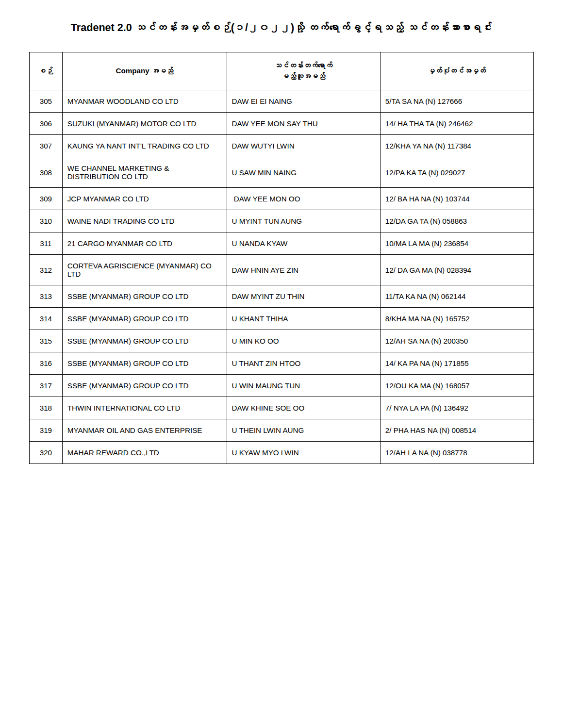Tradenet 2.0 သင်တန်းအမှတ်စဉ်(၁/၂၀၂၂)သို့ တက်ရောက်ခွင့်ရသည့် သင်တန်းသားစာရင်း
| စဉ် | Company အမည် | သင်တန်းတက်ရောက် မည့်သူအမည် | မှတ်ပုံတင်အမှတ် |
| --- | --- | --- | --- |
| 305 | MYANMAR WOODLAND CO LTD | DAW EI EI NAING | 5/TA SA NA (N) 127666 |
| 306 | SUZUKI (MYANMAR) MOTOR CO LTD | DAW YEE MON SAY THU | 14/ HA THA TA (N) 246462 |
| 307 | KAUNG YA NANT INT'L TRADING CO LTD | DAW WUTYI LWIN | 12/KHA YA NA (N) 117384 |
| 308 | WE CHANNEL MARKETING & DISTRIBUTION CO LTD | U SAW MIN NAING | 12/PA KA TA (N) 029027 |
| 309 | JCP MYANMAR CO LTD | DAW YEE MON OO | 12/ BA HA NA (N) 103744 |
| 310 | WAINE NADI TRADING CO LTD | U MYINT TUN AUNG | 12/DA GA TA (N) 058863 |
| 311 | 21 CARGO MYANMAR CO LTD | U NANDA KYAW | 10/MA LA MA (N) 236854 |
| 312 | CORTEVA AGRISCIENCE (MYANMAR) CO LTD | DAW HNIN AYE ZIN | 12/ DA GA MA (N) 028394 |
| 313 | SSBE (MYANMAR) GROUP CO LTD | DAW MYINT ZU THIN | 11/TA KA NA (N) 062144 |
| 314 | SSBE (MYANMAR) GROUP CO LTD | U KHANT THIHA | 8/KHA MA NA (N) 165752 |
| 315 | SSBE (MYANMAR) GROUP CO LTD | U MIN KO OO | 12/AH SA NA (N) 200350 |
| 316 | SSBE (MYANMAR) GROUP CO LTD | U THANT ZIN HTOO | 14/ KA PA NA (N) 171855 |
| 317 | SSBE (MYANMAR) GROUP CO LTD | U WIN MAUNG TUN | 12/OU KA MA (N) 168057 |
| 318 | THWIN INTERNATIONAL CO LTD | DAW KHINE SOE OO | 7/ NYA LA PA (N) 136492 |
| 319 | MYANMAR OIL AND GAS ENTERPRISE | U THEIN LWIN AUNG | 2/ PHA HAS NA (N) 008514 |
| 320 | MAHAR REWARD CO.,LTD | U KYAW MYO LWIN | 12/AH LA NA (N) 038778 |